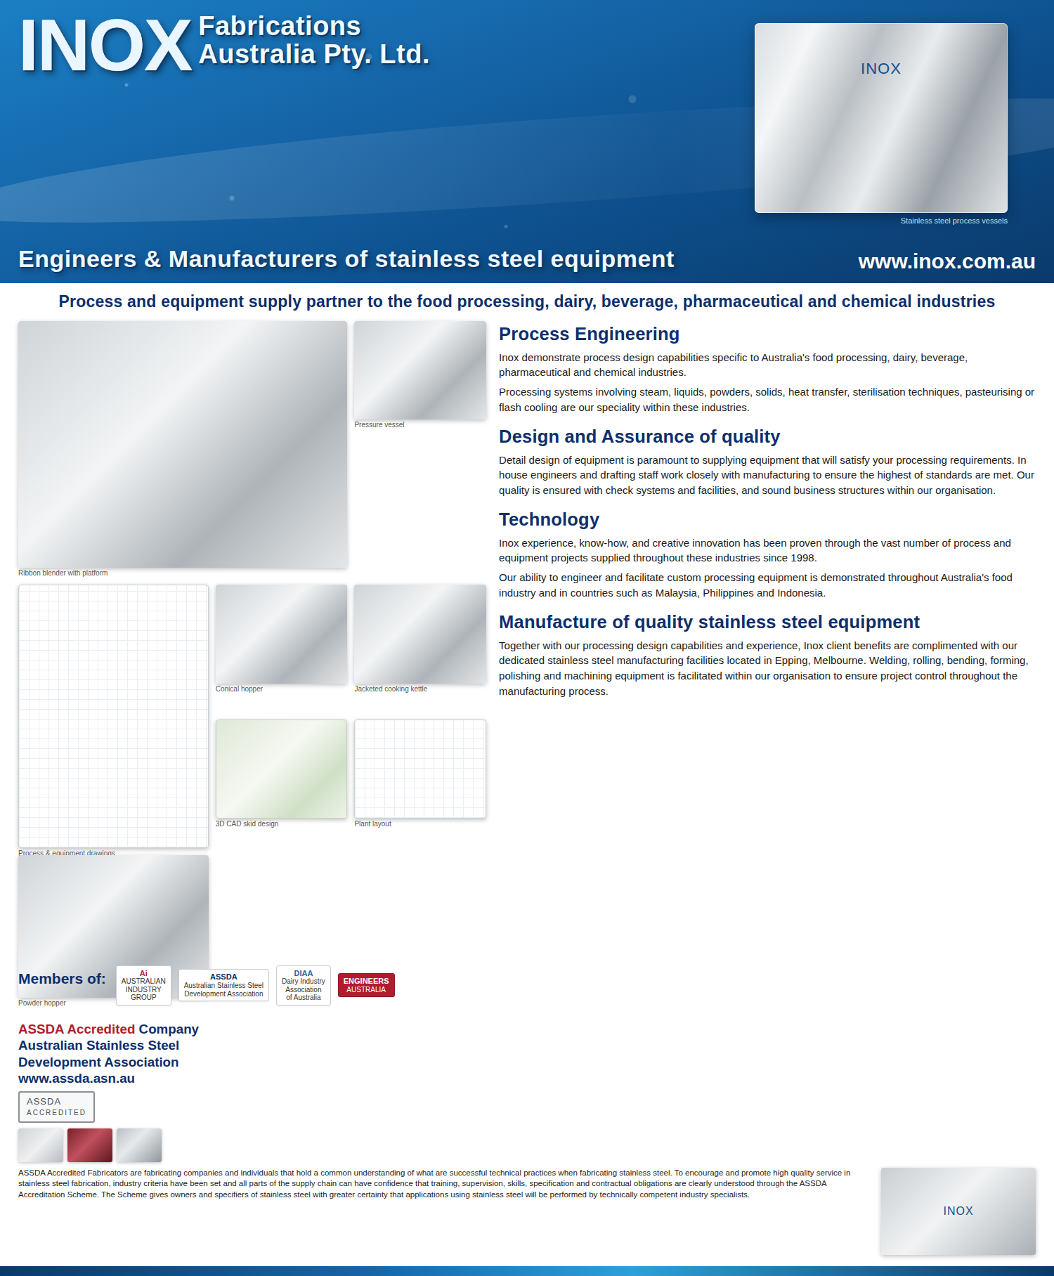INOXFabrications Australia Pty. Ltd.
Stainless steel process vessels
Engineers & Manufacturers of stainless steel equipment
www.inox.com.au
Process and equipment supply partner to the food processing, dairy, beverage, pharmaceutical and chemical industries
Ribbon blender with platform
Pressure vessel
Process & equipment drawings
Conical hopper
Jacketed cooking kettle
3D CAD skid design
Plant layout
Powder hopper
Process Engineering
Inox demonstrate process design capabilities specific to Australia's food processing, dairy, beverage, pharmaceutical and chemical industries.
Processing systems involving steam, liquids, powders, solids, heat transfer, sterilisation techniques, pasteurising or flash cooling are our speciality within these industries.
Design and Assurance of quality
Detail design of equipment is paramount to supplying equipment that will satisfy your processing requirements. In house engineers and drafting staff work closely with manufacturing to ensure the highest of standards are met. Our quality is ensured with check systems and facilities, and sound business structures within our organisation.
Technology
Inox experience, know-how, and creative innovation has been proven through the vast number of process and equipment projects supplied throughout these industries since 1998.
Our ability to engineer and facilitate custom processing equipment is demonstrated throughout Australia's food industry and in countries such as Malaysia, Philippines and Indonesia.
Manufacture of quality stainless steel equipment
Together with our processing design capabilities and experience, Inox client benefits are complimented with our dedicated stainless steel manufacturing facilities located in Epping, Melbourne. Welding, rolling, bending, forming, polishing and machining equipment is facilitated within our organisation to ensure project control throughout the manufacturing process.
Members of:
Ai AUSTRALIAN
INDUSTRY
GROUP
ASSDAAustralian Stainless Steel
Development Association
DIAADairy Industry
Association
of Australia
ENGINEERSAUSTRALIA
ASSDA Accredited Company
Australian Stainless Steel
Development Association
www.assda.asn.au
ASSDAACCREDITED
ASSDA Accredited Fabricators are fabricating companies and individuals that hold a common understanding of what are successful technical practices when fabricating stainless steel. To encourage and promote high quality service in stainless steel fabrication, industry criteria have been set and all parts of the supply chain can have confidence that training, supervision, skills, specification and contractual obligations are clearly understood through the ASSDA Accreditation Scheme. The Scheme gives owners and specifiers of stainless steel with greater certainty that applications using stainless steel will be performed by technically competent industry specialists.